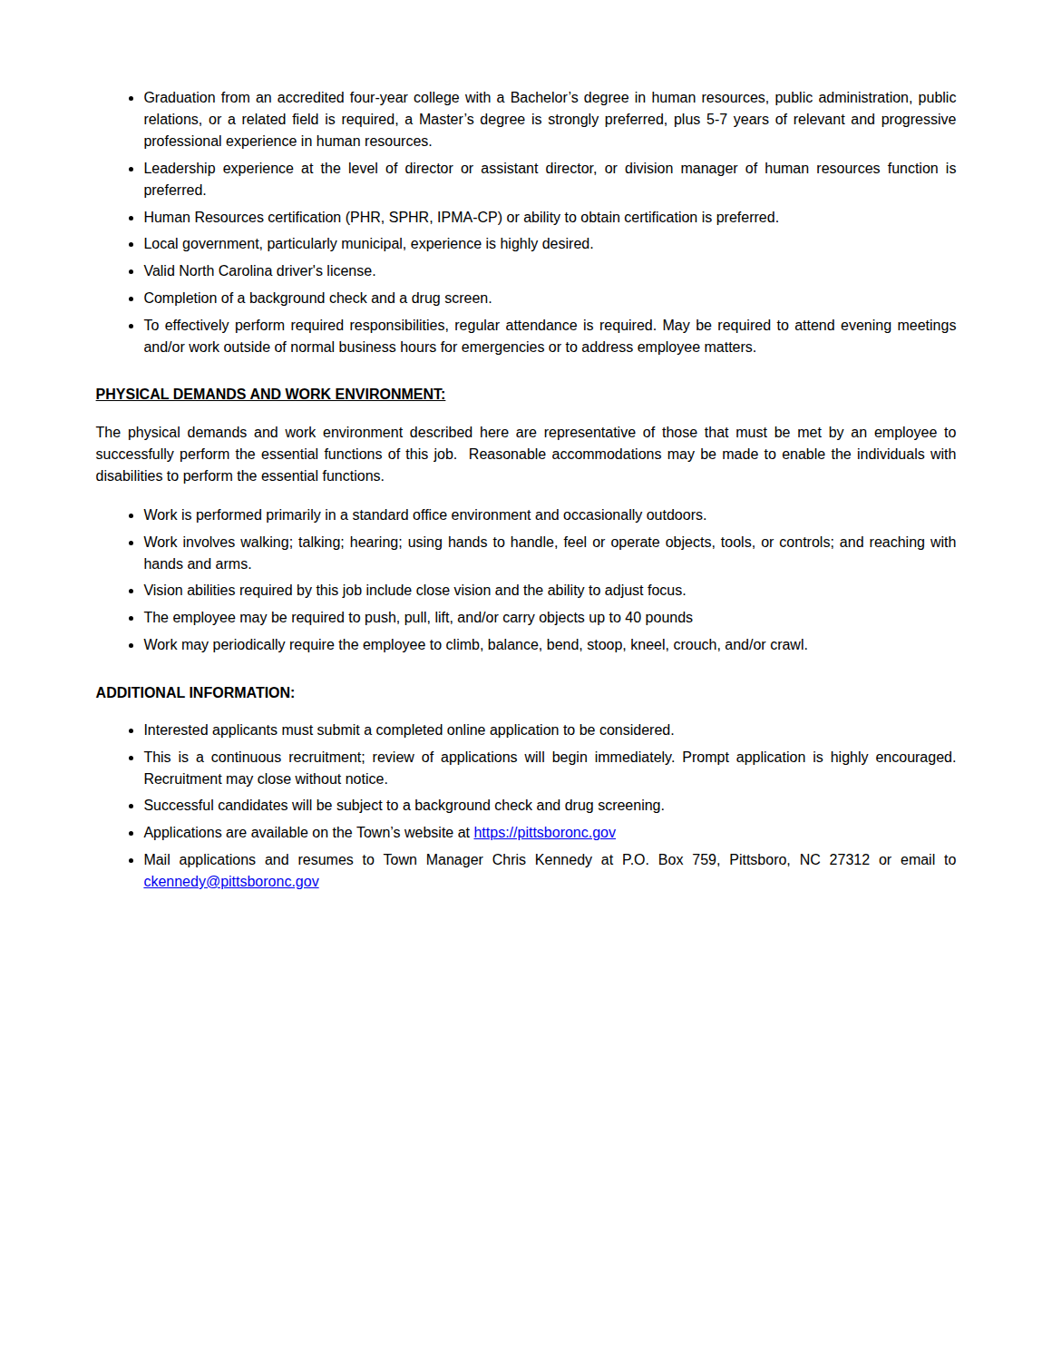Graduation from an accredited four-year college with a Bachelor’s degree in human resources, public administration, public relations, or a related field is required, a Master’s degree is strongly preferred, plus 5-7 years of relevant and progressive professional experience in human resources.
Leadership experience at the level of director or assistant director, or division manager of human resources function is preferred.
Human Resources certification (PHR, SPHR, IPMA-CP) or ability to obtain certification is preferred.
Local government, particularly municipal, experience is highly desired.
Valid North Carolina driver's license.
Completion of a background check and a drug screen.
To effectively perform required responsibilities, regular attendance is required. May be required to attend evening meetings and/or work outside of normal business hours for emergencies or to address employee matters.
PHYSICAL DEMANDS AND WORK ENVIRONMENT:
The physical demands and work environment described here are representative of those that must be met by an employee to successfully perform the essential functions of this job. Reasonable accommodations may be made to enable the individuals with disabilities to perform the essential functions.
Work is performed primarily in a standard office environment and occasionally outdoors.
Work involves walking; talking; hearing; using hands to handle, feel or operate objects, tools, or controls; and reaching with hands and arms.
Vision abilities required by this job include close vision and the ability to adjust focus.
The employee may be required to push, pull, lift, and/or carry objects up to 40 pounds
Work may periodically require the employee to climb, balance, bend, stoop, kneel, crouch, and/or crawl.
ADDITIONAL INFORMATION:
Interested applicants must submit a completed online application to be considered.
This is a continuous recruitment; review of applications will begin immediately. Prompt application is highly encouraged. Recruitment may close without notice.
Successful candidates will be subject to a background check and drug screening.
Applications are available on the Town’s website at https://pittsboronc.gov
Mail applications and resumes to Town Manager Chris Kennedy at P.O. Box 759, Pittsboro, NC 27312 or email to ckennedy@pittsboronc.gov